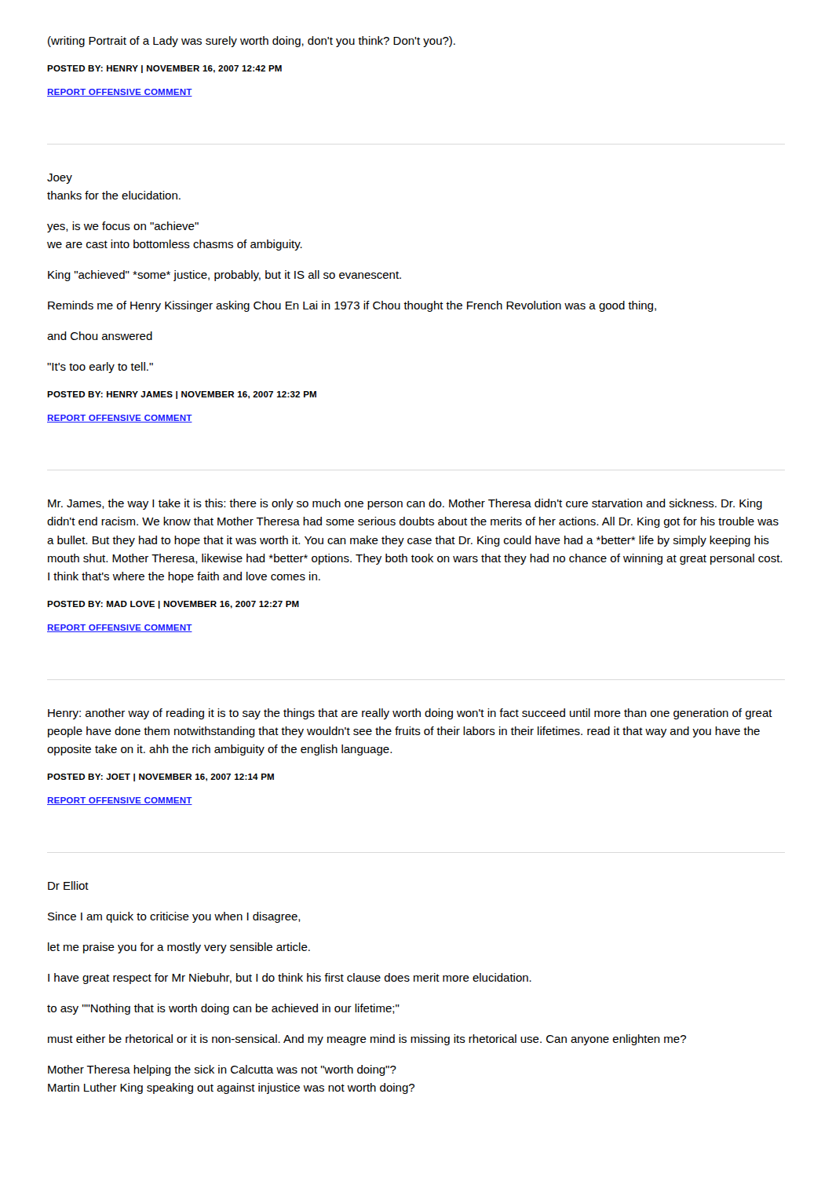(writing Portrait of a Lady was surely worth doing, don't you think? Don't you?).
POSTED BY: HENRY | NOVEMBER 16, 2007 12:42 PM
REPORT OFFENSIVE COMMENT
Joey
thanks for the elucidation.
yes, is we focus on "achieve"
we are cast into bottomless chasms of ambiguity.
King "achieved" *some* justice, probably, but it IS all so evanescent.
Reminds me of Henry Kissinger asking Chou En Lai in 1973 if Chou thought the French Revolution was a good thing,
and Chou answered
"It's too early to tell."
POSTED BY: HENRY JAMES | NOVEMBER 16, 2007 12:32 PM
REPORT OFFENSIVE COMMENT
Mr. James, the way I take it is this: there is only so much one person can do. Mother Theresa didn't cure starvation and sickness. Dr. King didn't end racism. We know that Mother Theresa had some serious doubts about the merits of her actions. All Dr. King got for his trouble was a bullet. But they had to hope that it was worth it. You can make they case that Dr. King could have had a *better* life by simply keeping his mouth shut. Mother Theresa, likewise had *better* options. They both took on wars that they had no chance of winning at great personal cost. I think that's where the hope faith and love comes in.
POSTED BY: MAD LOVE | NOVEMBER 16, 2007 12:27 PM
REPORT OFFENSIVE COMMENT
Henry: another way of reading it is to say the things that are really worth doing won't in fact succeed until more than one generation of great people have done them notwithstanding that they wouldn't see the fruits of their labors in their lifetimes. read it that way and you have the opposite take on it. ahh the rich ambiguity of the english language.
POSTED BY: JOET | NOVEMBER 16, 2007 12:14 PM
REPORT OFFENSIVE COMMENT
Dr Elliot
Since I am quick to criticise you when I disagree,
let me praise you for a mostly very sensible article.
I have great respect for Mr Niebuhr, but I do think his first clause does merit more elucidation.
to asy ""Nothing that is worth doing can be achieved in our lifetime;"
must either be rhetorical or it is non-sensical. And my meagre mind is missing its rhetorical use. Can anyone enlighten me?
Mother Theresa helping the sick in Calcutta was not "worth doing"?
Martin Luther King speaking out against injustice was not worth doing?